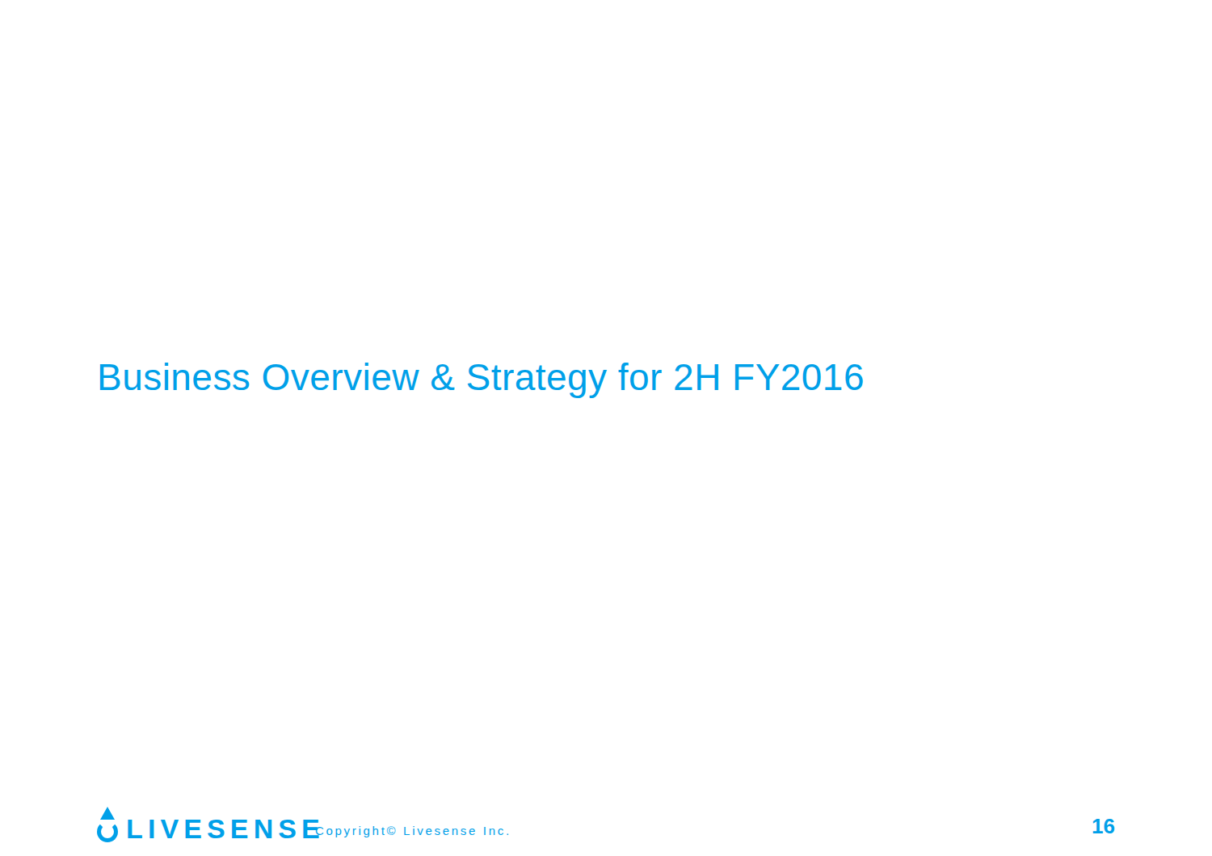Business Overview & Strategy for 2H FY2016
LIVESENSE
Copyright© Livesense Inc.
16